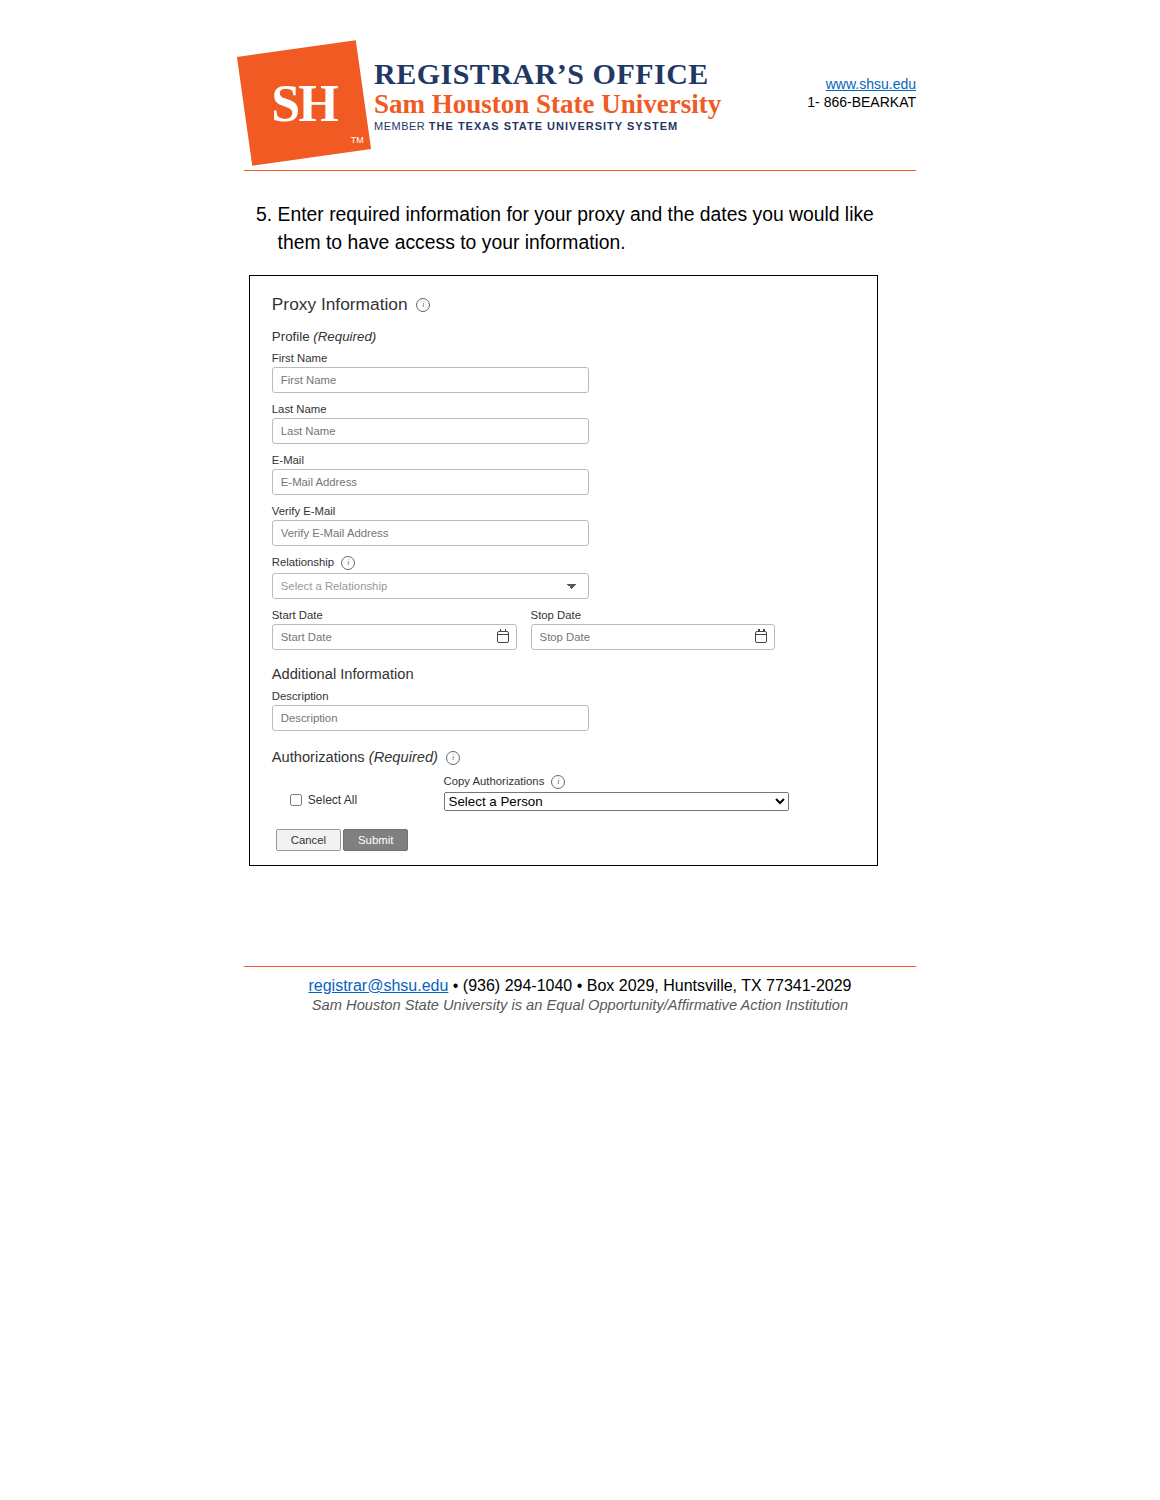SH
TM
REGISTRAR’S OFFICE
Sam Houston State University
MEMBER THE TEXAS STATE UNIVERSITY SYSTEM
www.shsu.edu
1- 866-BEARKAT
Enter required information for your proxy and the dates you would like them to have access to your information.
Proxy Information i
Profile (Required)
First Name
Last Name
E-Mail
Verify E-Mail
Relationship i Select a Relationship
Start Date
Stop Date
Additional Information
Description
Authorizations (Required) i
Select All
Copy Authorizations i Select a Person
Cancel Submit
registrar@shsu.edu • (936) 294-1040 • Box 2029, Huntsville, TX 77341-2029
Sam Houston State University is an Equal Opportunity/Affirmative Action Institution